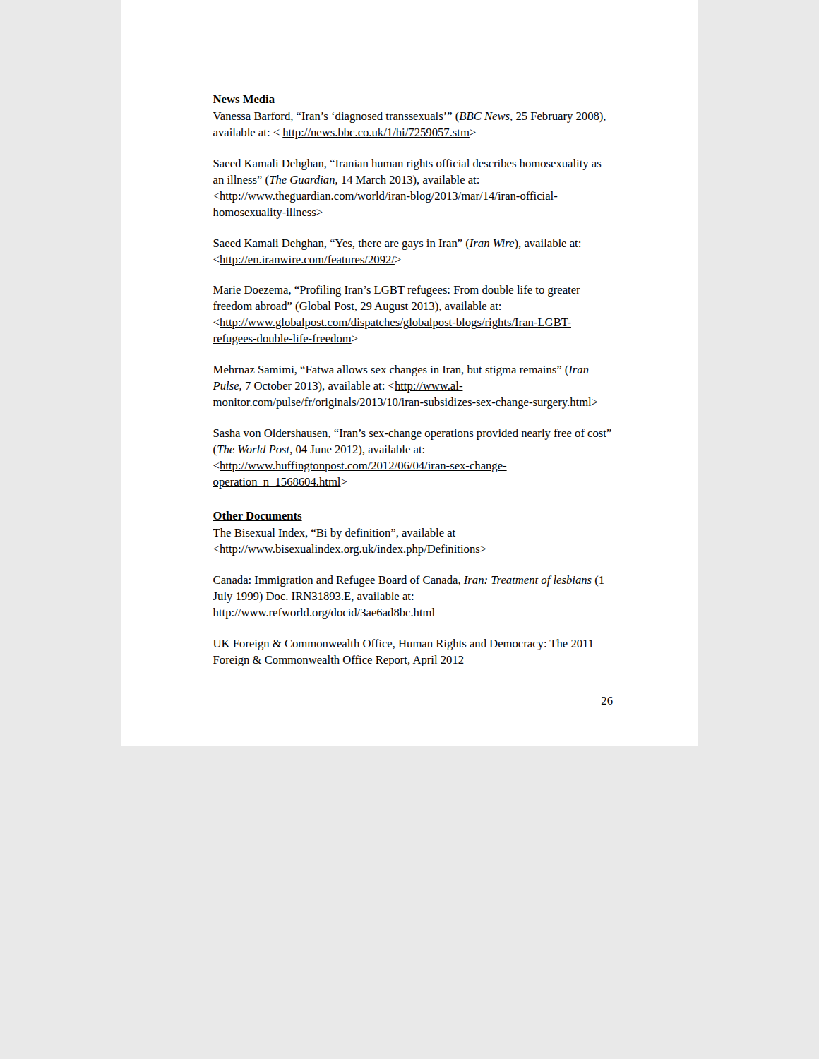News Media
Vanessa Barford, “Iran’s ‘diagnosed transsexuals’” (BBC News, 25 February 2008), available at: < http://news.bbc.co.uk/1/hi/7259057.stm>
Saeed Kamali Dehghan, “Iranian human rights official describes homosexuality as an illness” (The Guardian, 14 March 2013), available at: <http://www.theguardian.com/world/iran-blog/2013/mar/14/iran-official-homosexuality-illness>
Saeed Kamali Dehghan, “Yes, there are gays in Iran” (Iran Wire), available at: <http://en.iranwire.com/features/2092/>
Marie Doezema, “Profiling Iran’s LGBT refugees: From double life to greater freedom abroad” (Global Post, 29 August 2013), available at: <http://www.globalpost.com/dispatches/globalpost-blogs/rights/Iran-LGBT-refugees-double-life-freedom>
Mehrnaz Samimi, “Fatwa allows sex changes in Iran, but stigma remains” (Iran Pulse, 7 October 2013), available at: <http://www.al-monitor.com/pulse/fr/originals/2013/10/iran-subsidizes-sex-change-surgery.html>
Sasha von Oldershausen, “Iran’s sex-change operations provided nearly free of cost” (The World Post, 04 June 2012), available at: <http://www.huffingtonpost.com/2012/06/04/iran-sex-change-operation_n_1568604.html>
Other Documents
The Bisexual Index, “Bi by definition”, available at <http://www.bisexualindex.org.uk/index.php/Definitions>
Canada: Immigration and Refugee Board of Canada, Iran: Treatment of lesbians (1 July 1999) Doc. IRN31893.E, available at: http://www.refworld.org/docid/3ae6ad8bc.html
UK Foreign & Commonwealth Office, Human Rights and Democracy: The 2011 Foreign & Commonwealth Office Report, April 2012
26